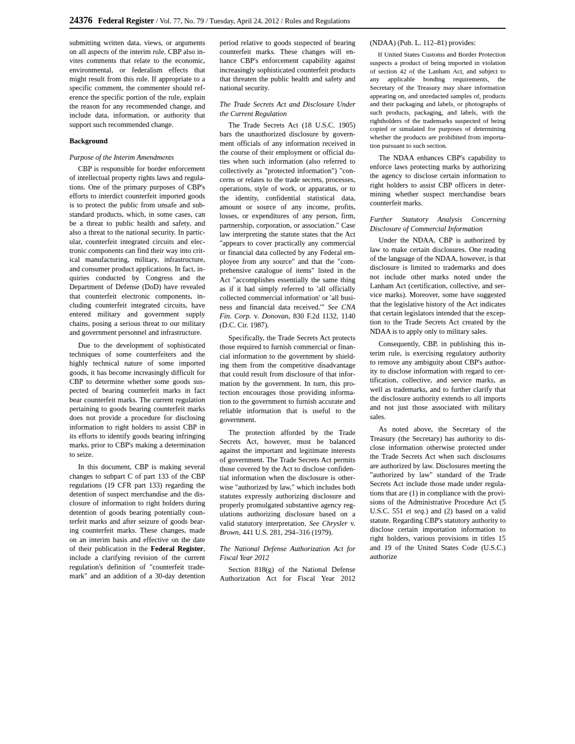24376 Federal Register / Vol. 77, No. 79 / Tuesday, April 24, 2012 / Rules and Regulations
submitting written data, views, or arguments on all aspects of the interim rule. CBP also invites comments that relate to the economic, environmental, or federalism effects that might result from this rule. If appropriate to a specific comment, the commenter should reference the specific portion of the rule, explain the reason for any recommended change, and include data, information, or authority that support such recommended change.
Background
Purpose of the Interim Amendments
CBP is responsible for border enforcement of intellectual property rights laws and regulations. One of the primary purposes of CBP's efforts to interdict counterfeit imported goods is to protect the public from unsafe and substandard products, which, in some cases, can be a threat to public health and safety, and also a threat to the national security. In particular, counterfeit integrated circuits and electronic components can find their way into critical manufacturing, military, infrastructure, and consumer product applications. In fact, inquiries conducted by Congress and the Department of Defense (DoD) have revealed that counterfeit electronic components, including counterfeit integrated circuits, have entered military and government supply chains, posing a serious threat to our military and government personnel and infrastructure.
Due to the development of sophisticated techniques of some counterfeiters and the highly technical nature of some imported goods, it has become increasingly difficult for CBP to determine whether some goods suspected of bearing counterfeit marks in fact bear counterfeit marks. The current regulation pertaining to goods bearing counterfeit marks does not provide a procedure for disclosing information to right holders to assist CBP in its efforts to identify goods bearing infringing marks, prior to CBP's making a determination to seize.
In this document, CBP is making several changes to subpart C of part 133 of the CBP regulations (19 CFR part 133) regarding the detention of suspect merchandise and the disclosure of information to right holders during detention of goods bearing potentially counterfeit marks and after seizure of goods bearing counterfeit marks. These changes, made on an interim basis and effective on the date of their publication in the Federal Register, include a clarifying revision of the current regulation's definition of "counterfeit trademark" and an addition of a 30-day detention period relative to goods suspected of bearing counterfeit marks. These changes will enhance CBP's enforcement capability against increasingly sophisticated counterfeit products that threaten the public health and safety and national security.
The Trade Secrets Act and Disclosure Under the Current Regulation
The Trade Secrets Act (18 U.S.C. 1905) bars the unauthorized disclosure by government officials of any information received in the course of their employment or official duties when such information (also referred to collectively as "protected information") "concerns or relates to the trade secrets, processes, operations, style of work, or apparatus, or to the identity, confidential statistical data, amount or source of any income, profits, losses, or expenditures of any person, firm, partnership, corporation, or association." Case law interpreting the statute states that the Act "appears to cover practically any commercial or financial data collected by any Federal employee from any source" and that the "comprehensive catalogue of items" listed in the Act "accomplishes essentially the same thing as if it had simply referred to 'all officially collected commercial information' or 'all business and financial data received.'" See CNA Fin. Corp. v. Donovan, 830 F.2d 1132, 1140 (D.C. Cir. 1987).
Specifically, the Trade Secrets Act protects those required to furnish commercial or financial information to the government by shielding them from the competitive disadvantage that could result from disclosure of that information by the government. In turn, this protection encourages those providing information to the government to furnish accurate and reliable information that is useful to the government.
The protection afforded by the Trade Secrets Act, however, must be balanced against the important and legitimate interests of government. The Trade Secrets Act permits those covered by the Act to disclose confidential information when the disclosure is otherwise "authorized by law," which includes both statutes expressly authorizing disclosure and properly promulgated substantive agency regulations authorizing disclosure based on a valid statutory interpretation. See Chrysler v. Brown, 441 U.S. 281, 294–316 (1979).
The National Defense Authorization Act for Fiscal Year 2012
Section 818(g) of the National Defense Authorization Act for Fiscal Year 2012 (NDAA) (Pub. L. 112–81) provides:
If United States Customs and Border Protection suspects a product of being imported in violation of section 42 of the Lanham Act, and subject to any applicable bonding requirements, the Secretary of the Treasury may share information appearing on, and unredacted samples of, products and their packaging and labels, or photographs of such products, packaging, and labels, with the rightholders of the trademarks suspected of being copied or simulated for purposes of determining whether the products are prohibited from importation pursuant to such section.
The NDAA enhances CBP's capability to enforce laws protecting marks by authorizing the agency to disclose certain information to right holders to assist CBP officers in determining whether suspect merchandise bears counterfeit marks.
Further Statutory Analysis Concerning Disclosure of Commercial Information
Under the NDAA, CBP is authorized by law to make certain disclosures. One reading of the language of the NDAA, however, is that disclosure is limited to trademarks and does not include other marks noted under the Lanham Act (certification, collective, and service marks). Moreover, some have suggested that the legislative history of the Act indicates that certain legislators intended that the exception to the Trade Secrets Act created by the NDAA is to apply only to military sales.
Consequently, CBP, in publishing this interim rule, is exercising regulatory authority to remove any ambiguity about CBP's authority to disclose information with regard to certification, collective, and service marks, as well as trademarks, and to further clarify that the disclosure authority extends to all imports and not just those associated with military sales.
As noted above, the Secretary of the Treasury (the Secretary) has authority to disclose information otherwise protected under the Trade Secrets Act when such disclosures are authorized by law. Disclosures meeting the "authorized by law" standard of the Trade Secrets Act include those made under regulations that are (1) in compliance with the provisions of the Administrative Procedure Act (5 U.S.C. 551 et seq.) and (2) based on a valid statute. Regarding CBP's statutory authority to disclose certain importation information to right holders, various provisions in titles 15 and 19 of the United States Code (U.S.C.) authorize